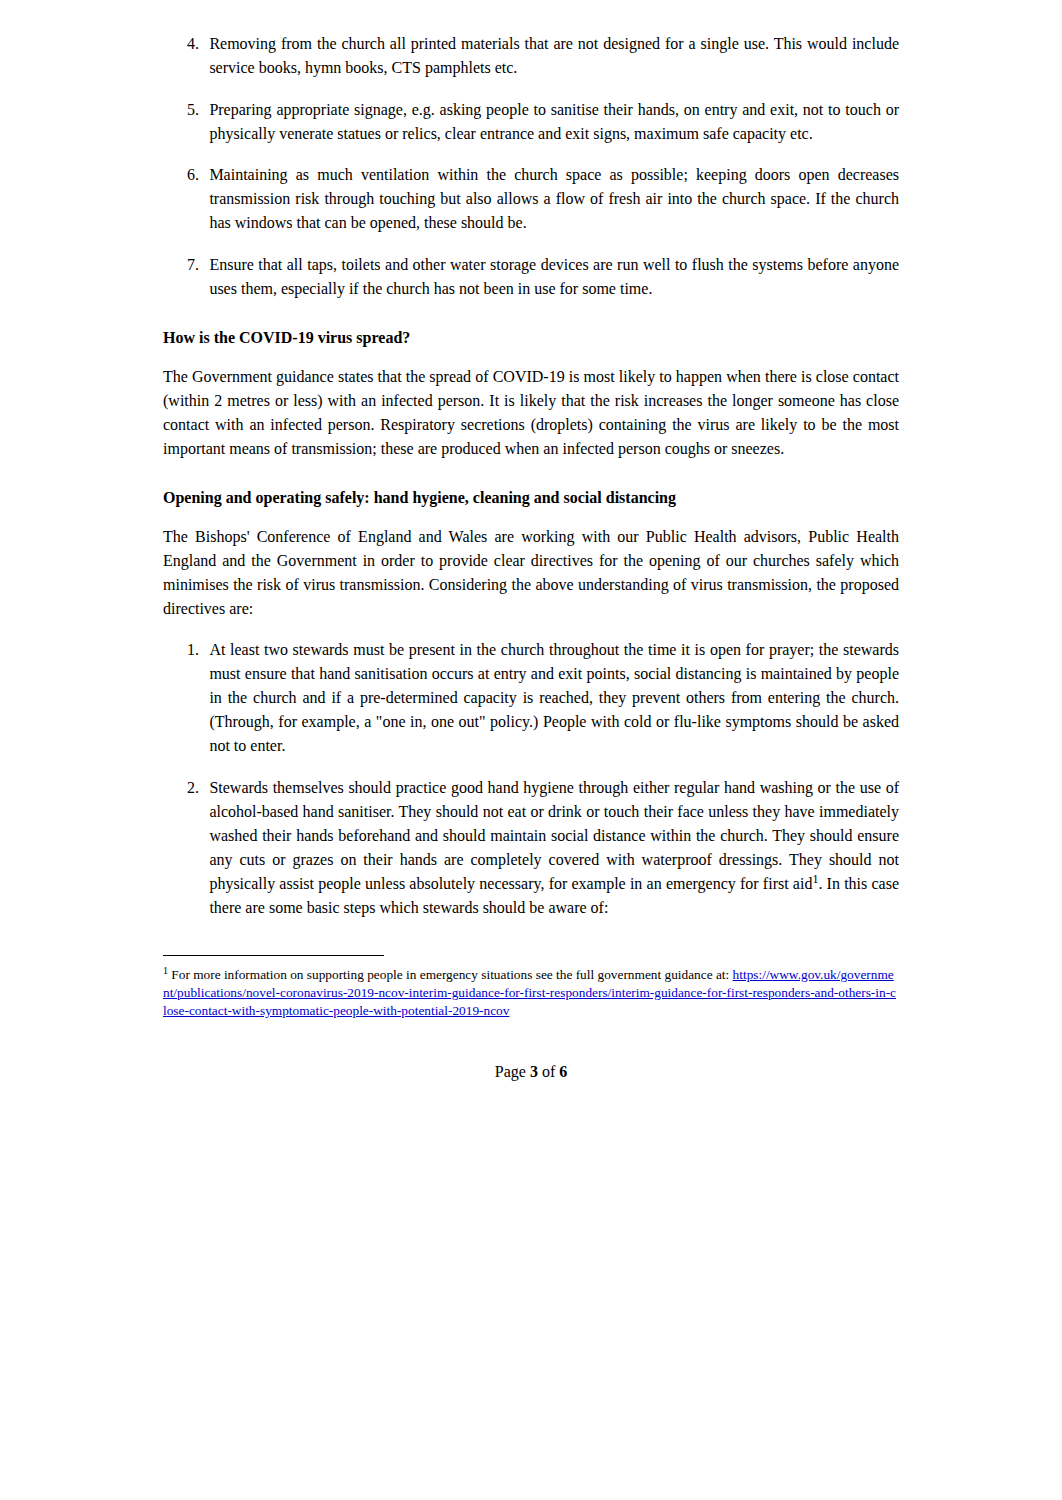Removing from the church all printed materials that are not designed for a single use. This would include service books, hymn books, CTS pamphlets etc.
Preparing appropriate signage, e.g. asking people to sanitise their hands, on entry and exit, not to touch or physically venerate statues or relics, clear entrance and exit signs, maximum safe capacity etc.
Maintaining as much ventilation within the church space as possible; keeping doors open decreases transmission risk through touching but also allows a flow of fresh air into the church space. If the church has windows that can be opened, these should be.
Ensure that all taps, toilets and other water storage devices are run well to flush the systems before anyone uses them, especially if the church has not been in use for some time.
How is the COVID-19 virus spread?
The Government guidance states that the spread of COVID-19 is most likely to happen when there is close contact (within 2 metres or less) with an infected person. It is likely that the risk increases the longer someone has close contact with an infected person. Respiratory secretions (droplets) containing the virus are likely to be the most important means of transmission; these are produced when an infected person coughs or sneezes.
Opening and operating safely: hand hygiene, cleaning and social distancing
The Bishops' Conference of England and Wales are working with our Public Health advisors, Public Health England and the Government in order to provide clear directives for the opening of our churches safely which minimises the risk of virus transmission. Considering the above understanding of virus transmission, the proposed directives are:
At least two stewards must be present in the church throughout the time it is open for prayer; the stewards must ensure that hand sanitisation occurs at entry and exit points, social distancing is maintained by people in the church and if a pre-determined capacity is reached, they prevent others from entering the church. (Through, for example, a "one in, one out" policy.) People with cold or flu-like symptoms should be asked not to enter.
Stewards themselves should practice good hand hygiene through either regular hand washing or the use of alcohol-based hand sanitiser. They should not eat or drink or touch their face unless they have immediately washed their hands beforehand and should maintain social distance within the church. They should ensure any cuts or grazes on their hands are completely covered with waterproof dressings. They should not physically assist people unless absolutely necessary, for example in an emergency for first aid1. In this case there are some basic steps which stewards should be aware of:
1 For more information on supporting people in emergency situations see the full government guidance at: https://www.gov.uk/government/publications/novel-coronavirus-2019-ncov-interim-guidance-for-first-responders/interim-guidance-for-first-responders-and-others-in-close-contact-with-symptomatic-people-with-potential-2019-ncov
Page 3 of 6